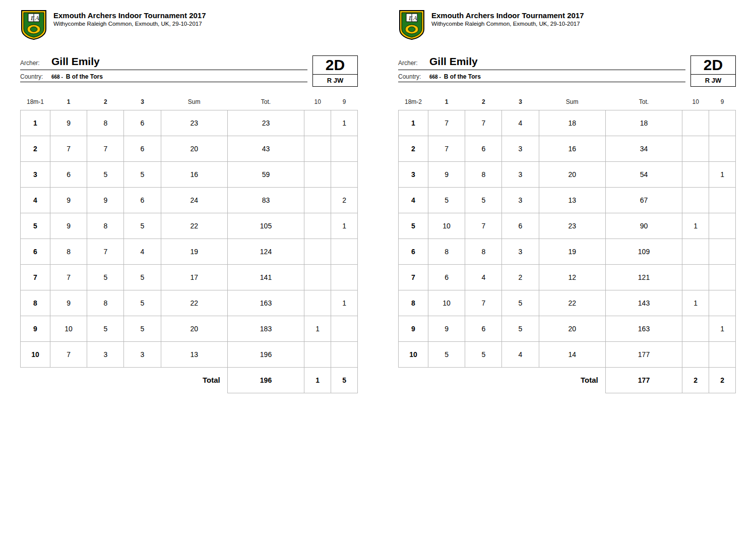E A
Exmouth Archers Indoor Tournament 2017
Withycombe Raleigh Common, Exmouth, UK, 29-10-2017
Archer: Gill Emily
Country: 668 - B of the Tors
2D
R JW
| 18m-1 | 1 | 2 | 3 | Sum | Tot. | 10 | 9 |
| --- | --- | --- | --- | --- | --- | --- | --- |
| 1 | 9 | 8 | 6 | 23 | 23 | | 1 |
| 2 | 7 | 7 | 6 | 20 | 43 | | |
| 3 | 6 | 5 | 5 | 16 | 59 | | |
| 4 | 9 | 9 | 6 | 24 | 83 | | 2 |
| 5 | 9 | 8 | 5 | 22 | 105 | | 1 |
| 6 | 8 | 7 | 4 | 19 | 124 | | |
| 7 | 7 | 5 | 5 | 17 | 141 | | |
| 8 | 9 | 8 | 5 | 22 | 163 | | 1 |
| 9 | 10 | 5 | 5 | 20 | 183 | 1 | |
| 10 | 7 | 3 | 3 | 13 | 196 | | |
| | | | Total | 196 | 1 | 5 |
E A
Exmouth Archers Indoor Tournament 2017
Withycombe Raleigh Common, Exmouth, UK, 29-10-2017
Archer: Gill Emily
Country: 668 - B of the Tors
2D
R JW
| 18m-2 | 1 | 2 | 3 | Sum | Tot. | 10 | 9 |
| --- | --- | --- | --- | --- | --- | --- | --- |
| 1 | 7 | 7 | 4 | 18 | 18 | | |
| 2 | 7 | 6 | 3 | 16 | 34 | | |
| 3 | 9 | 8 | 3 | 20 | 54 | | 1 |
| 4 | 5 | 5 | 3 | 13 | 67 | | |
| 5 | 10 | 7 | 6 | 23 | 90 | 1 | |
| 6 | 8 | 8 | 3 | 19 | 109 | | |
| 7 | 6 | 4 | 2 | 12 | 121 | | |
| 8 | 10 | 7 | 5 | 22 | 143 | 1 | |
| 9 | 9 | 6 | 5 | 20 | 163 | | 1 |
| 10 | 5 | 5 | 4 | 14 | 177 | | |
| | | | Total | 177 | 2 | 2 |